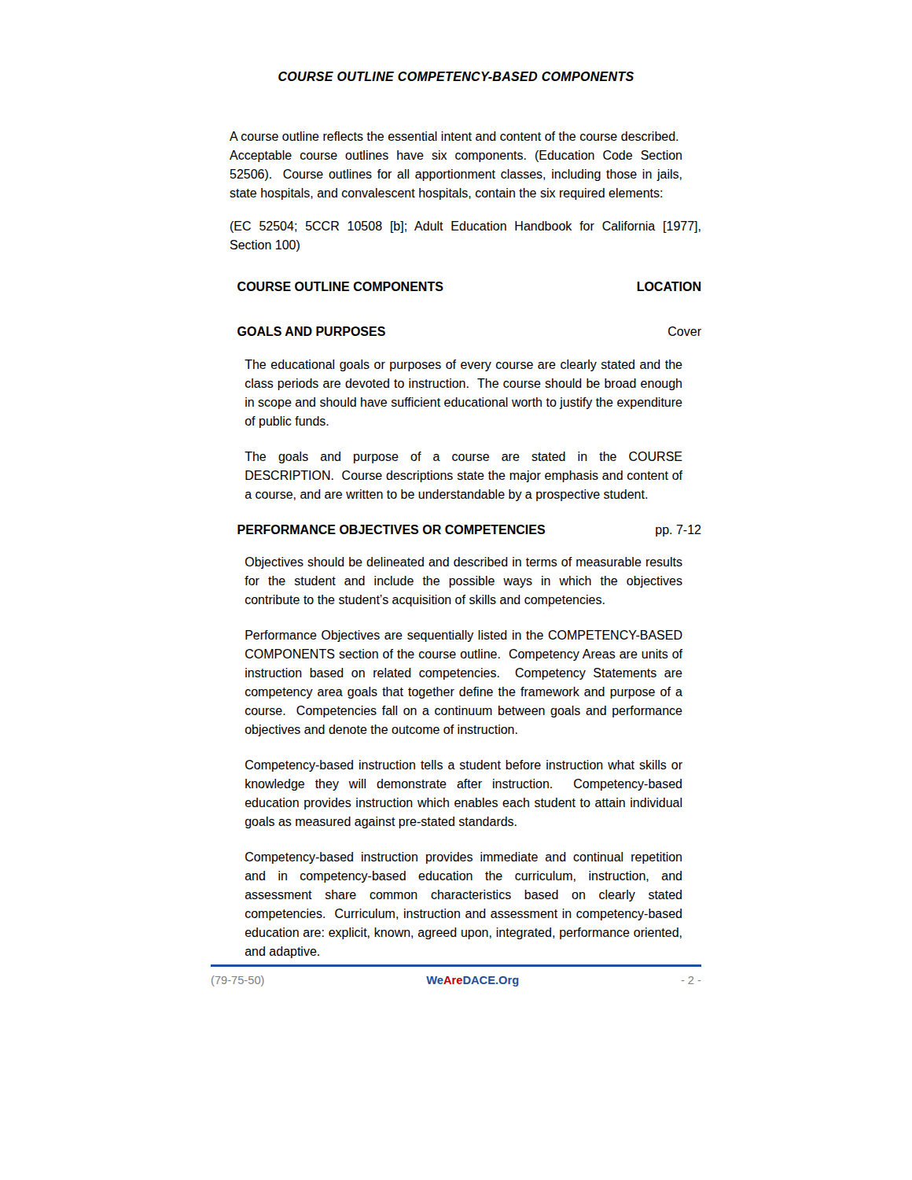COURSE OUTLINE COMPETENCY-BASED COMPONENTS
A course outline reflects the essential intent and content of the course described. Acceptable course outlines have six components. (Education Code Section 52506). Course outlines for all apportionment classes, including those in jails, state hospitals, and convalescent hospitals, contain the six required elements:
(EC 52504; 5CCR 10508 [b]; Adult Education Handbook for California [1977], Section 100)
COURSE OUTLINE COMPONENTS LOCATION
GOALS AND PURPOSES Cover
The educational goals or purposes of every course are clearly stated and the class periods are devoted to instruction. The course should be broad enough in scope and should have sufficient educational worth to justify the expenditure of public funds.
The goals and purpose of a course are stated in the COURSE DESCRIPTION. Course descriptions state the major emphasis and content of a course, and are written to be understandable by a prospective student.
PERFORMANCE OBJECTIVES OR COMPETENCIES pp. 7-12
Objectives should be delineated and described in terms of measurable results for the student and include the possible ways in which the objectives contribute to the student’s acquisition of skills and competencies.
Performance Objectives are sequentially listed in the COMPETENCY-BASED COMPONENTS section of the course outline. Competency Areas are units of instruction based on related competencies. Competency Statements are competency area goals that together define the framework and purpose of a course. Competencies fall on a continuum between goals and performance objectives and denote the outcome of instruction.
Competency-based instruction tells a student before instruction what skills or knowledge they will demonstrate after instruction. Competency-based education provides instruction which enables each student to attain individual goals as measured against pre-stated standards.
Competency-based instruction provides immediate and continual repetition and in competency-based education the curriculum, instruction, and assessment share common characteristics based on clearly stated competencies. Curriculum, instruction and assessment in competency-based education are: explicit, known, agreed upon, integrated, performance oriented, and adaptive.
(79-75-50) We Are DACE.Org - 2 -